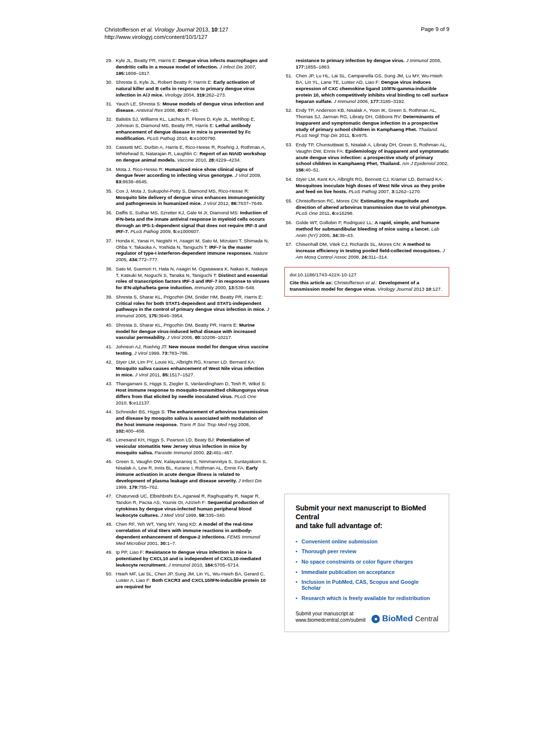Christofferson et al. Virology Journal 2013, 10:127
http://www.virologyj.com/content/10/1/127
Page 9 of 9
29. Kyle JL, Beatty PR, Harris E: Dengue virus infects macrophages and dendritic cells in a mouse model of infection. J Infect Dis 2007, 195: 1808–1817.
30. Shresta S, Kyle JL, Robert Beatty P, Harris E: Early activation of natural killer and B cells in response to primary dengue virus infection in A/J mice. Virology 2004, 319: 262–273.
31. Yauch LE, Shresta S: Mouse models of dengue virus infection and disease. Antiviral Res 2008, 80: 87–93.
32. Balsitis SJ, Williams KL, Lachica R, Flores D, Kyle JL, Mehlhop E, Johnson S, Diamond MS, Beatty PR, Harris E: Lethal antibody enhancement of dengue disease in mice is prevented by Fc modification. PLoS Pathog 2010, 6: e1000790.
33. Cassetti MC, Durbin A, Harris E, Rico-Hesse R, Roehrig J, Rothman A, Whitehead S, Natarajan R, Laughlin C: Report of an NIAID workshop on dengue animal models. Vaccine 2010, 28: 4229–4234.
34. Mota J, Rico-Hesse R: Humanized mice show clinical signs of dengue fever according to infecting virus genotype. J Virol 2009, 83: 8638–8645.
35. Cox J, Mota J, Sukupolvi-Petty S, Diamond MS, Rico-Hesse R: Mosquito bite delivery of dengue virus enhances immunogenicity and pathogenesis in humanized mice. J Virol 2012, 86: 7637–7649.
36. Daffis S, Suthar MS, Szretter KJ, Gale M Jr, Diamond MS: Induction of IFN-beta and the innate antiviral response in myeloid cells occurs through an IPS-1-dependent signal that does not require IRF-3 and IRF-7. PLoS Pathog 2009, 5: e1000607.
37. Honda K, Yanai H, Negishi H, Asagiri M, Sato M, Mizutani T, Shimada N, Ohba Y, Takaoka A, Yoshida N, Taniguchi T: IRF-7 is the master regulator of type-I interferon-dependent immune responses. Nature 2005, 434: 772–777.
38. Sato M, Suemori H, Hata N, Asagiri M, Ogasawara K, Nakao K, Nakaya T, Katsuki M, Noguchi S, Tanaka N, Taniguchi T: Distinct and essential roles of transcription factors IRF-3 and IRF-7 in response to viruses for IFN-alpha/beta gene induction. Immunity 2000, 13: 539–548.
39. Shresta S, Sharar KL, Prigozhin DM, Snider HM, Beatty PR, Harris E: Critical roles for both STAT1-dependent and STAT1-independent pathways in the control of primary dengue virus infection in mice. J Immunol 2005, 175: 3946–3954.
40. Shresta S, Sharar KL, Prigozhin DM, Beatty PR, Harris E: Murine model for dengue virus-induced lethal disease with increased vascular permeability. J Virol 2006, 80: 10208–10217.
41. Johnson AJ, Roehrig JT: New mouse model for dengue virus vaccine testing. J Virol 1999, 73: 783–786.
42. Styer LM, Lim PY, Louie KL, Albright RG, Kramer LD, Bernard KA: Mosquito saliva causes enhancement of West Nile virus infection in mice. J Virol 2011, 85: 1517–1527.
43. Thangamani S, Higgs S, Ziegler S, Vanlandingham D, Tesh R, Wikel S: Host immune response to mosquito-transmitted chikungunya virus differs from that elicited by needle inoculated virus. PLoS One 2010, 5: e12137.
44. Schneider BS, Higgs S: The enhancement of arbovirus transmission and disease by mosquito saliva is associated with modulation of the host immune response. Trans R Soc Trop Med Hyg 2008, 102: 400–408.
45. Limesand KH, Higgs S, Pearson LD, Beaty BJ: Potentiation of vesicular stomatitis New Jersey virus infection in mice by mosquito saliva. Parasite Immunol 2000, 22: 461–467.
46. Green S, Vaughn DW, Kalayanarooj S, Nimmannitya S, Suntayakorn S, Nisalak A, Lew R, Innis BL, Kurane I, Rothman AL, Ennis FA: Early immune activation in acute dengue illness is related to development of plasma leakage and disease severity. J Infect Dis 1999, 179: 755–762.
47. Chaturvedi UC, Elbishbishi EA, Agarwal R, Raghupathy R, Nagar R, Tandon R, Pacsa AS, Younis OI, Azizieh F: Sequential production of cytokines by dengue virus-infected human peripheral blood leukocyte cultures. J Med Virol 1999, 59: 335–340.
48. Chen RF, Yeh WT, Yang MY, Yang KD: A model of the real-time correlation of viral titers with immune reactions in antibody-dependent enhancement of dengue-2 infections. FEMS Immunol Med Microbiol 2001, 30: 1–7.
49. Ip PP, Liao F: Resistance to dengue virus infection in mice is potentiated by CXCL10 and is independent of CXCL10-mediated leukocyte recruitment. J Immunol 2010, 184: 5705–5714.
50. Hsieh MF, Lai SL, Chen JP, Sung JM, Lin YL, Wu-Hsieh BA, Gerard C, Luster A, Liao F: Both CXCR3 and CXCL10/IFN-inducible protein 10 are required for
resistance to primary infection by dengue virus. J Immunol 2006, 177: 1855–1863.
51. Chen JP, Lu HL, Lai SL, Campanella GS, Sung JM, Lu MY, Wu-Hsieh BA, Lin YL, Lane TE, Luster AD, Liao F: Dengue virus induces expression of CXC chemokine ligand 10/IFN-gamma-inducible protein 10, which competitively inhibits viral binding to cell surface heparan sulfate. J Immunol 2006, 177: 3185–3192.
52. Endy TP, Anderson KB, Nisalak A, Yoon IK, Green S, Rothman AL, Thomas SJ, Jarman RG, Libraty DH, Gibbons RV: Determinants of inapparent and symptomatic dengue infection in a prospective study of primary school children in Kamphaeng Phet. Thailand. PLoS Negl Trop Dis 2011, 5: e975.
53. Endy TP, Chunsuttiwat S, Nisalak A, Libraty DH, Green S, Rothman AL, Vaughn DW, Ennis FA: Epidemiology of inapparent and symptomatic acute dengue virus infection: a prospective study of primary school children in Kamphaeng Phet, Thailand. Am J Epidemiol 2002, 156: 40–51.
54. Styer LM, Kent KA, Albright RG, Bennett CJ, Kramer LD, Bernard KA: Mosquitoes inoculate high doses of West Nile virus as they probe and feed on live hosts. PLoS Pathog 2007, 3: 1262–1270.
55. Christofferson RC, Mores CN: Estimating the magnitude and direction of altered arbovirus transmission due to viral phenotype. PLoS One 2011, 6: e16298.
56. Golde WT, Gollobin P, Rodriguez LL: A rapid, simple, and humane method for submandibular bleeding of mice using a lancet. Lab Anim (NY) 2005, 34: 39–43.
57. Chisenhall DM, Vitek CJ, Richards SL, Mores CN: A method to increase efficiency in testing pooled field-collected mosquitoes. J Am Mosq Control Assoc 2008, 24: 311–314.
doi:10.1186/1743-422X-10-127
Cite this article as: Christofferson et al.: Development of a transmission model for dengue virus. Virology Journal 2013 10:127.
Submit your next manuscript to BioMed Central
and take full advantage of:
Convenient online submission
Thorough peer review
No space constraints or color figure charges
Immediate publication on acceptance
Inclusion in PubMed, CAS, Scopus and Google Scholar
Research which is freely available for redistribution
Submit your manuscript at
www.biomedcentral.com/submit
●BioMed Central